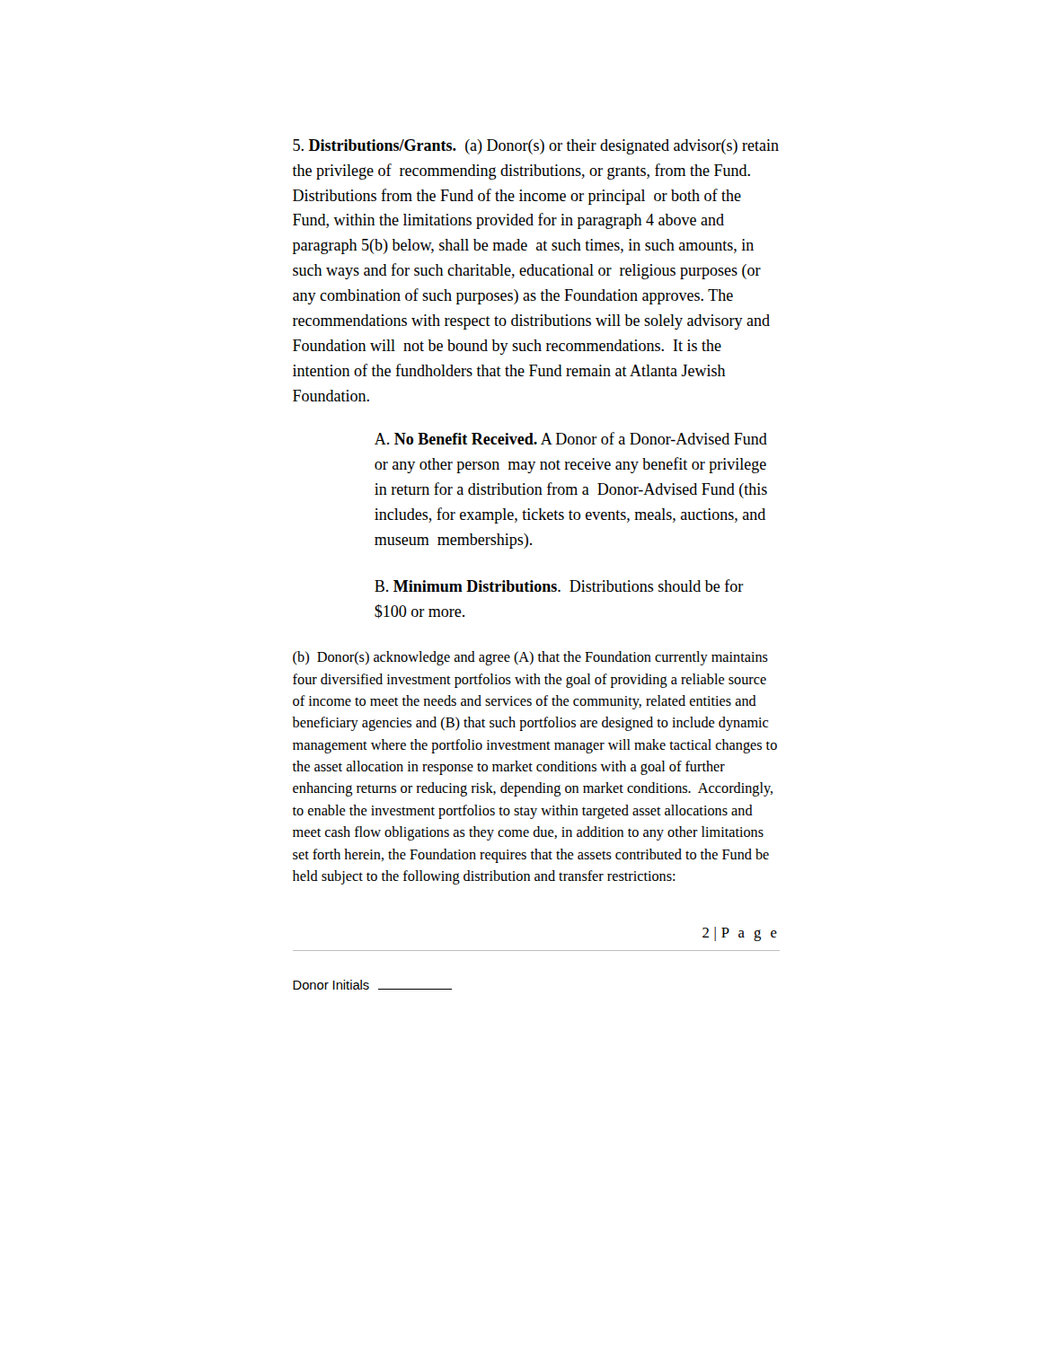5. Distributions/Grants. (a) Donor(s) or their designated advisor(s) retain the privilege of recommending distributions, or grants, from the Fund. Distributions from the Fund of the income or principal or both of the Fund, within the limitations provided for in paragraph 4 above and paragraph 5(b) below, shall be made at such times, in such amounts, in such ways and for such charitable, educational or religious purposes (or any combination of such purposes) as the Foundation approves. The recommendations with respect to distributions will be solely advisory and Foundation will not be bound by such recommendations. It is the intention of the fundholders that the Fund remain at Atlanta Jewish Foundation.
A. No Benefit Received. A Donor of a Donor-Advised Fund or any other person may not receive any benefit or privilege in return for a distribution from a Donor-Advised Fund (this includes, for example, tickets to events, meals, auctions, and museum memberships).
B. Minimum Distributions. Distributions should be for $100 or more.
(b) Donor(s) acknowledge and agree (A) that the Foundation currently maintains four diversified investment portfolios with the goal of providing a reliable source of income to meet the needs and services of the community, related entities and beneficiary agencies and (B) that such portfolios are designed to include dynamic management where the portfolio investment manager will make tactical changes to the asset allocation in response to market conditions with a goal of further enhancing returns or reducing risk, depending on market conditions. Accordingly, to enable the investment portfolios to stay within targeted asset allocations and meet cash flow obligations as they come due, in addition to any other limitations set forth herein, the Foundation requires that the assets contributed to the Fund be held subject to the following distribution and transfer restrictions:
2 | P a g e
Donor Initials